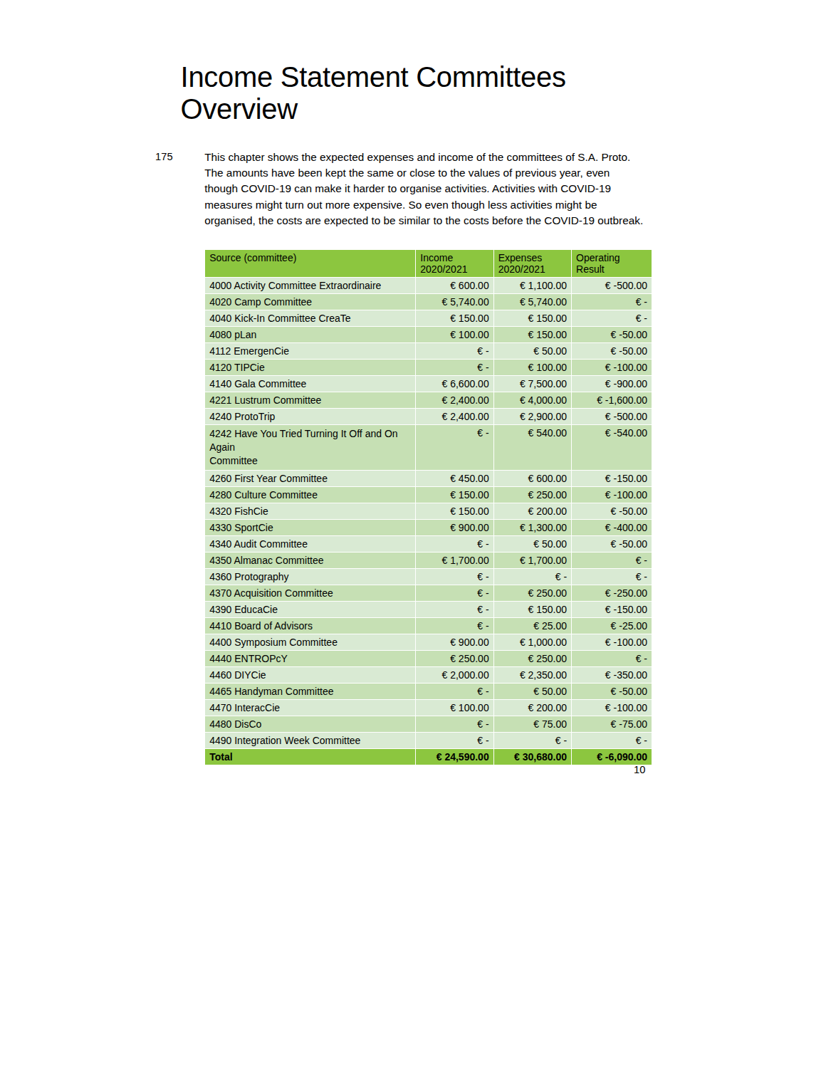Income Statement Committees Overview
175 This chapter shows the expected expenses and income of the committees of S.A. Proto. The amounts have been kept the same or close to the values of previous year, even though COVID-19 can make it harder to organise activities. Activities with COVID-19 measures might turn out more expensive. So even though less activities might be organised, the costs are expected to be similar to the costs before the COVID-19 outbreak.
| Source (committee) | Income 2020/2021 | Expenses 2020/2021 | Operating Result |
| --- | --- | --- | --- |
| 4000 Activity Committee Extraordinaire | € 600.00 | € 1,100.00 | € -500.00 |
| 4020 Camp Committee | € 5,740.00 | € 5,740.00 | € - |
| 4040 Kick-In Committee CreaTe | € 150.00 | € 150.00 | € - |
| 4080 pLan | € 100.00 | € 150.00 | € -50.00 |
| 4112 EmergenCie | € - | € 50.00 | € -50.00 |
| 4120 TIPCie | € - | € 100.00 | € -100.00 |
| 4140 Gala Committee | € 6,600.00 | € 7,500.00 | € -900.00 |
| 4221 Lustrum Committee | € 2,400.00 | € 4,000.00 | € -1,600.00 |
| 4240 ProtoTrip | € 2,400.00 | € 2,900.00 | € -500.00 |
| 4242 Have You Tried Turning It Off and On Again Committee | € - | € 540.00 | € -540.00 |
| 4260 First Year Committee | € 450.00 | € 600.00 | € -150.00 |
| 4280 Culture Committee | € 150.00 | € 250.00 | € -100.00 |
| 4320 FishCie | € 150.00 | € 200.00 | € -50.00 |
| 4330 SportCie | € 900.00 | € 1,300.00 | € -400.00 |
| 4340 Audit Committee | € - | € 50.00 | € -50.00 |
| 4350 Almanac Committee | € 1,700.00 | € 1,700.00 | € - |
| 4360 Protography | € - | € - | € - |
| 4370 Acquisition Committee | € - | € 250.00 | € -250.00 |
| 4390 EducaCie | € - | € 150.00 | € -150.00 |
| 4410 Board of Advisors | € - | € 25.00 | € -25.00 |
| 4400 Symposium Committee | € 900.00 | € 1,000.00 | € -100.00 |
| 4440 ENTROPcY | € 250.00 | € 250.00 | € - |
| 4460 DIYCie | € 2,000.00 | € 2,350.00 | € -350.00 |
| 4465 Handyman Committee | € - | € 50.00 | € -50.00 |
| 4470 InteracCie | € 100.00 | € 200.00 | € -100.00 |
| 4480 DisCo | € - | € 75.00 | € -75.00 |
| 4490 Integration Week Committee | € - | € - | € - |
| Total | € 24,590.00 | € 30,680.00 | € -6,090.00 |
10